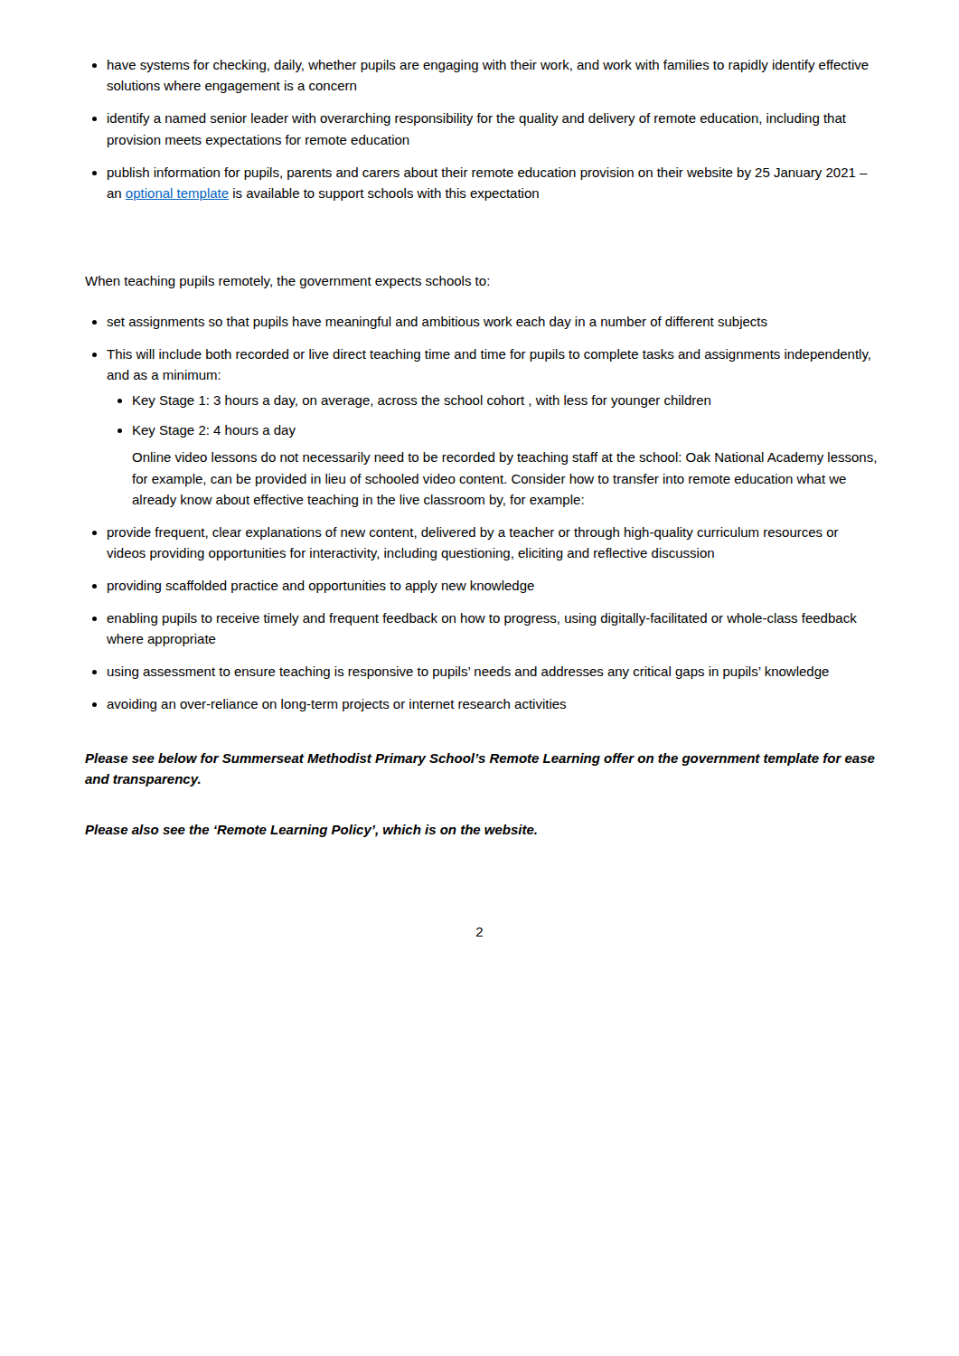have systems for checking, daily, whether pupils are engaging with their work, and work with families to rapidly identify effective solutions where engagement is a concern
identify a named senior leader with overarching responsibility for the quality and delivery of remote education, including that provision meets expectations for remote education
publish information for pupils, parents and carers about their remote education provision on their website by 25 January 2021 – an optional template is available to support schools with this expectation
When teaching pupils remotely, the government expects schools to:
set assignments so that pupils have meaningful and ambitious work each day in a number of different subjects
This will include both recorded or live direct teaching time and time for pupils to complete tasks and assignments independently, and as a minimum:
Key Stage 1: 3 hours a day, on average, across the school cohort , with less for younger children
Key Stage 2: 4 hours a day
Online video lessons do not necessarily need to be recorded by teaching staff at the school: Oak National Academy lessons, for example, can be provided in lieu of schooled video content. Consider how to transfer into remote education what we already know about effective teaching in the live classroom by, for example:
provide frequent, clear explanations of new content, delivered by a teacher or through high-quality curriculum resources or videos providing opportunities for interactivity, including questioning, eliciting and reflective discussion
providing scaffolded practice and opportunities to apply new knowledge
enabling pupils to receive timely and frequent feedback on how to progress, using digitally-facilitated or whole-class feedback where appropriate
using assessment to ensure teaching is responsive to pupils’ needs and addresses any critical gaps in pupils’ knowledge
avoiding an over-reliance on long-term projects or internet research activities
Please see below for Summerseat Methodist Primary School’s Remote Learning offer on the government template for ease and transparency.
Please also see the ‘Remote Learning Policy’, which is on the website.
2